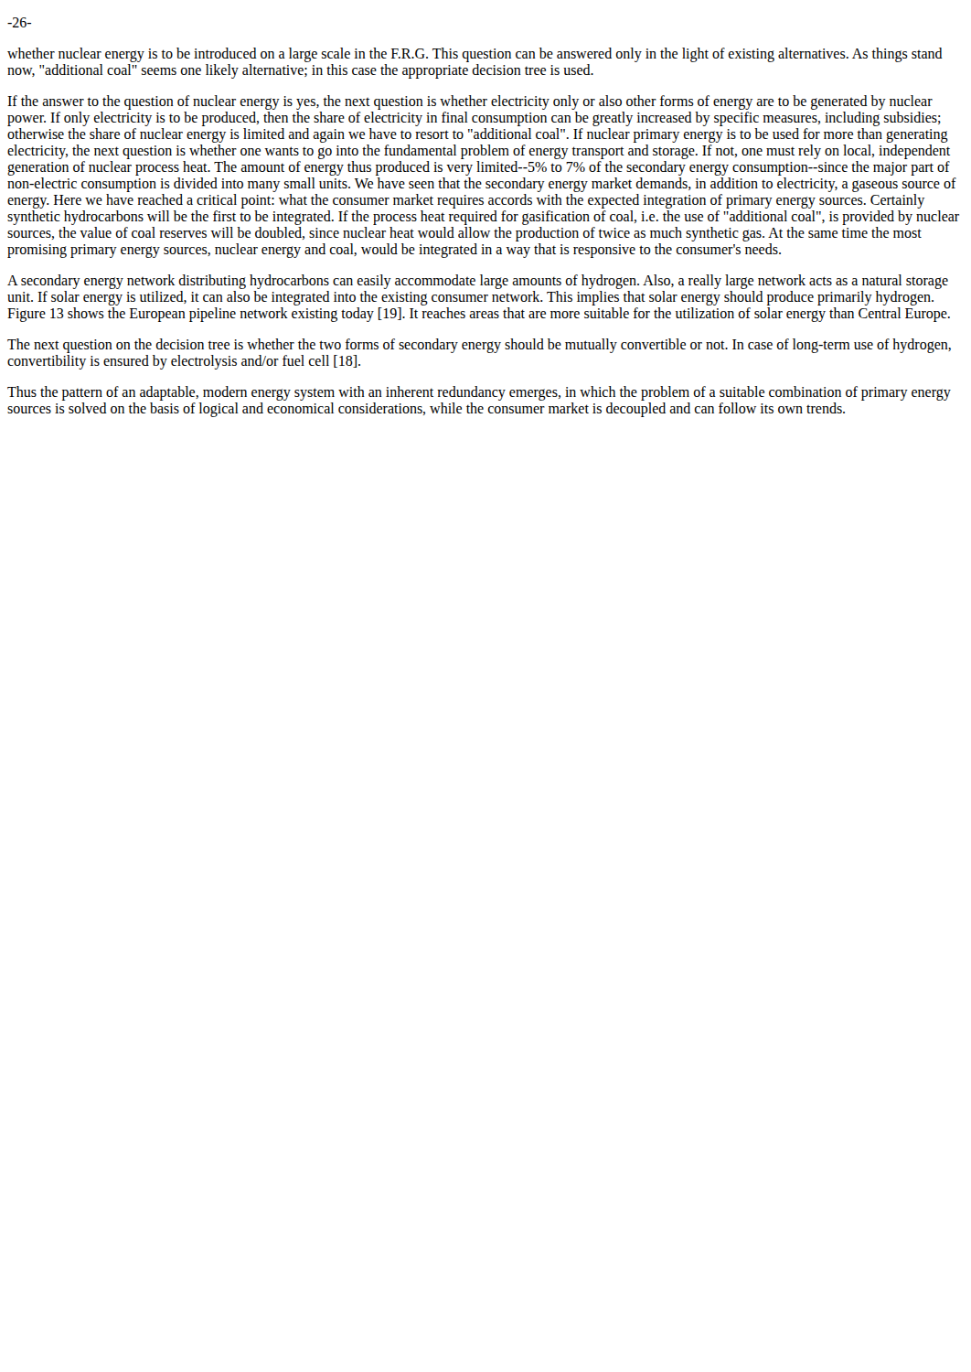-26-
whether nuclear energy is to be introduced on a large scale in the F.R.G. This question can be answered only in the light of existing alternatives. As things stand now, "additional coal" seems one likely alternative; in this case the appropriate decision tree is used.
If the answer to the question of nuclear energy is yes, the next question is whether electricity only or also other forms of energy are to be generated by nuclear power. If only electricity is to be produced, then the share of electricity in final consumption can be greatly increased by specific measures, including subsidies; otherwise the share of nuclear energy is limited and again we have to resort to "additional coal". If nuclear primary energy is to be used for more than generating electricity, the next question is whether one wants to go into the fundamental problem of energy transport and storage. If not, one must rely on local, independent generation of nuclear process heat. The amount of energy thus produced is very limited--5% to 7% of the secondary energy consumption--since the major part of non-electric consumption is divided into many small units. We have seen that the secondary energy market demands, in addition to electricity, a gaseous source of energy. Here we have reached a critical point: what the consumer market requires accords with the expected integration of primary energy sources. Certainly synthetic hydrocarbons will be the first to be integrated. If the process heat required for gasification of coal, i.e. the use of "additional coal", is provided by nuclear sources, the value of coal reserves will be doubled, since nuclear heat would allow the production of twice as much synthetic gas. At the same time the most promising primary energy sources, nuclear energy and coal, would be integrated in a way that is responsive to the consumer's needs.
A secondary energy network distributing hydrocarbons can easily accommodate large amounts of hydrogen. Also, a really large network acts as a natural storage unit. If solar energy is utilized, it can also be integrated into the existing consumer network. This implies that solar energy should produce primarily hydrogen. Figure 13 shows the European pipeline network existing today [19]. It reaches areas that are more suitable for the utilization of solar energy than Central Europe.
The next question on the decision tree is whether the two forms of secondary energy should be mutually convertible or not. In case of long-term use of hydrogen, convertibility is ensured by electrolysis and/or fuel cell [18].
Thus the pattern of an adaptable, modern energy system with an inherent redundancy emerges, in which the problem of a suitable combination of primary energy sources is solved on the basis of logical and economical considerations, while the consumer market is decoupled and can follow its own trends.